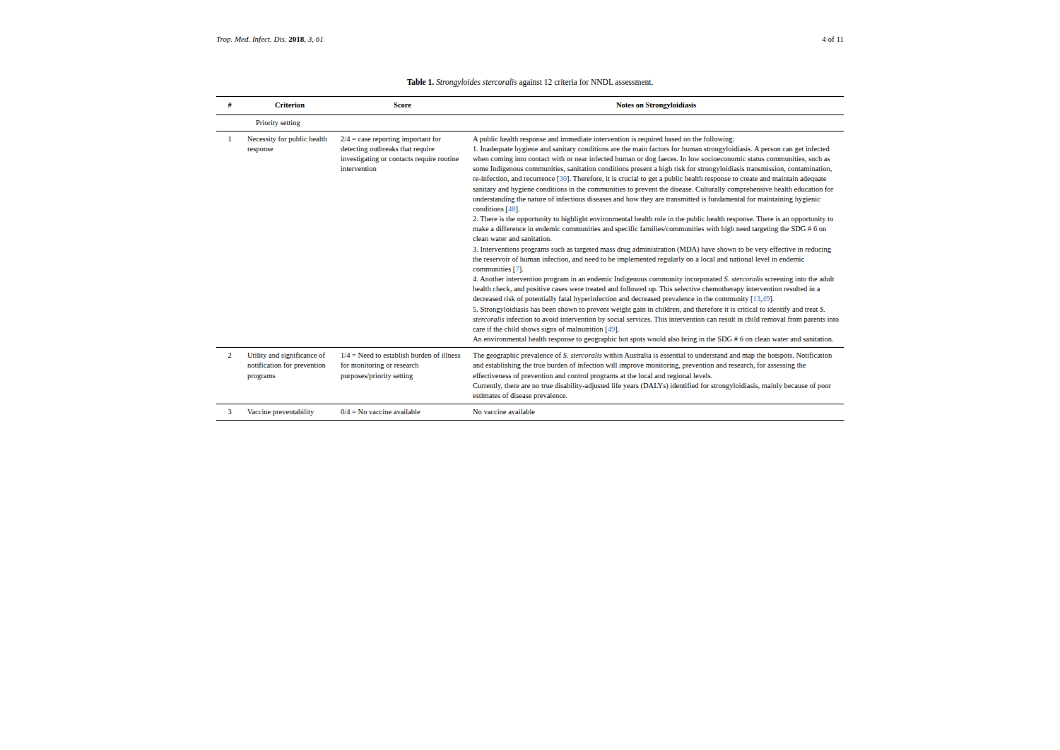Trop. Med. Infect. Dis. 2018, 3, 61
4 of 11
Table 1. Strongyloides stercoralis against 12 criteria for NNDL assessment.
| # | Criterion | Score | Notes on Strongyloidiasis |
| --- | --- | --- | --- |
| | Priority setting |
| 1 | Necessity for public health response | 2/4 = case reporting important for detecting outbreaks that require investigating or contacts require routine intervention | A public health response and immediate intervention is required based on the following: 1. Inadequate hygiene and sanitary conditions are the main factors for human strongyloidiasis. A person can get infected when coming into contact with or near infected human or dog faeces. In low socioeconomic status communities, such as some Indigenous communities, sanitation conditions present a high risk for strongyloidiasis transmission, contamination, re-infection, and recurrence [ 30 ]. Therefore, it is crucial to get a public health response to create and maintain adequate sanitary and hygiene conditions in the communities to prevent the disease. Culturally comprehensive health education for understanding the nature of infectious diseases and how they are transmitted is fundamental for maintaining hygienic conditions [ 48 ]. 2. There is the opportunity to highlight environmental health role in the public health response. There is an opportunity to make a difference in endemic communities and specific families/communities with high need targeting the SDG # 6 on clean water and sanitation. 3. Interventions programs such as targeted mass drug administration (MDA) have shown to be very effective in reducing the reservoir of human infection, and need to be implemented regularly on a local and national level in endemic communities [ 7 ]. 4. Another intervention program in an endemic Indigenous community incorporated S. stercoralis screening into the adult health check, and positive cases were treated and followed up. This selective chemotherapy intervention resulted in a decreased risk of potentially fatal hyperinfection and decreased prevalence in the community [ 13 , 49 ]. 5. Strongyloidiasis has been shown to prevent weight gain in children, and therefore it is critical to identify and treat S. stercoralis infection to avoid intervention by social services. This intervention can result in child removal from parents into care if the child shows signs of malnutrition [ 49 ]. An environmental health response to geographic hot spots would also bring in the SDG # 6 on clean water and sanitation. |
| 2 | Utility and significance of notification for prevention programs | 1/4 = Need to establish burden of illness for monitoring or research purposes/priority setting | The geographic prevalence of S. stercoralis within Australia is essential to understand and map the hotspots. Notification and establishing the true burden of infection will improve monitoring, prevention and research, for assessing the effectiveness of prevention and control programs at the local and regional levels. Currently, there are no true disability-adjusted life years (DALYs) identified for strongyloidiasis, mainly because of poor estimates of disease prevalence. |
| 3 | Vaccine preventability | 0/4 = No vaccine available | No vaccine available |